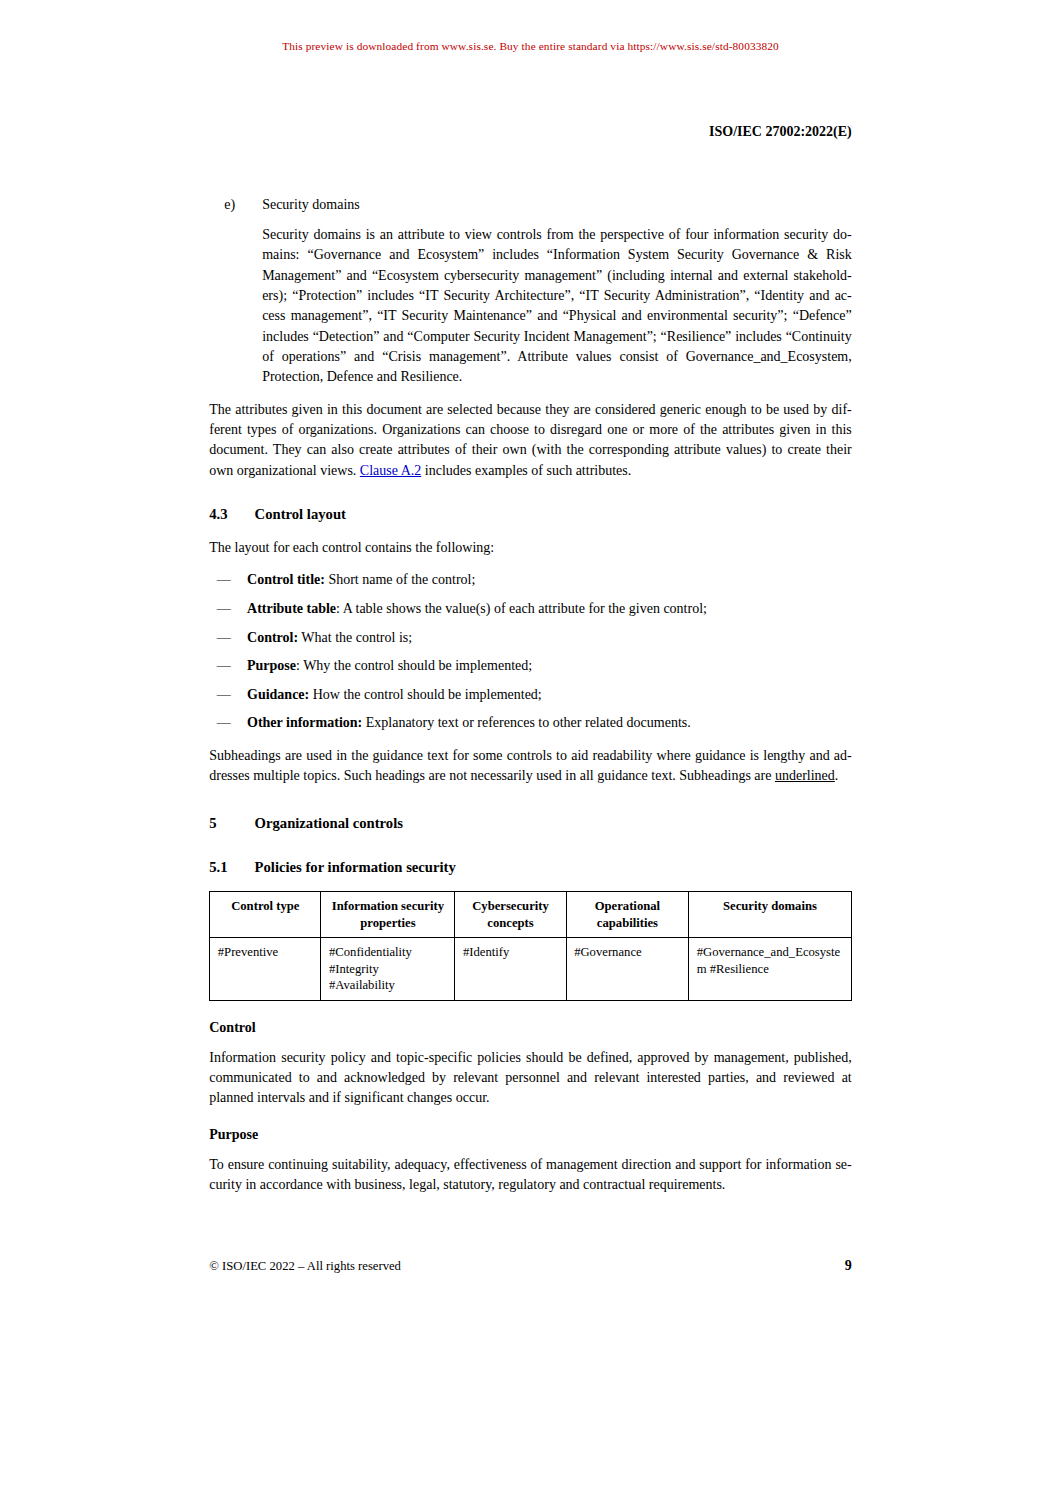This preview is downloaded from www.sis.se. Buy the entire standard via https://www.sis.se/std-80033820
ISO/IEC 27002:2022(E)
e)
Security domains
Security domains is an attribute to view controls from the perspective of four information security domains: “Governance and Ecosystem” includes “Information System Security Governance & Risk Management” and “Ecosystem cybersecurity management” (including internal and external stakeholders); “Protection” includes “IT Security Architecture”, “IT Security Administration”, “Identity and access management”, “IT Security Maintenance” and “Physical and environmental security”; “Defence” includes “Detection” and “Computer Security Incident Management”; “Resilience” includes “Continuity of operations” and “Crisis management”. Attribute values consist of Governance_and_Ecosystem, Protection, Defence and Resilience.
The attributes given in this document are selected because they are considered generic enough to be used by different types of organizations. Organizations can choose to disregard one or more of the attributes given in this document. They can also create attributes of their own (with the corresponding attribute values) to create their own organizational views. Clause A.2 includes examples of such attributes.
4.3 Control layout
The layout for each control contains the following:
Control title: Short name of the control;
Attribute table: A table shows the value(s) of each attribute for the given control;
Control: What the control is;
Purpose: Why the control should be implemented;
Guidance: How the control should be implemented;
Other information: Explanatory text or references to other related documents.
Subheadings are used in the guidance text for some controls to aid readability where guidance is lengthy and addresses multiple topics. Such headings are not necessarily used in all guidance text. Subheadings are underlined.
5 Organizational controls
5.1 Policies for information security
| Control type | Information security properties | Cybersecurity concepts | Operational capabilities | Security domains |
| --- | --- | --- | --- | --- |
| #Preventive | #Confidentiality #Integrity #Availability | #Identify | #Governance | #Governance_and_Ecosystem #Resilience |
Control
Information security policy and topic-specific policies should be defined, approved by management, published, communicated to and acknowledged by relevant personnel and relevant interested parties, and reviewed at planned intervals and if significant changes occur.
Purpose
To ensure continuing suitability, adequacy, effectiveness of management direction and support for information security in accordance with business, legal, statutory, regulatory and contractual requirements.
© ISO/IEC 2022 – All rights reserved 9